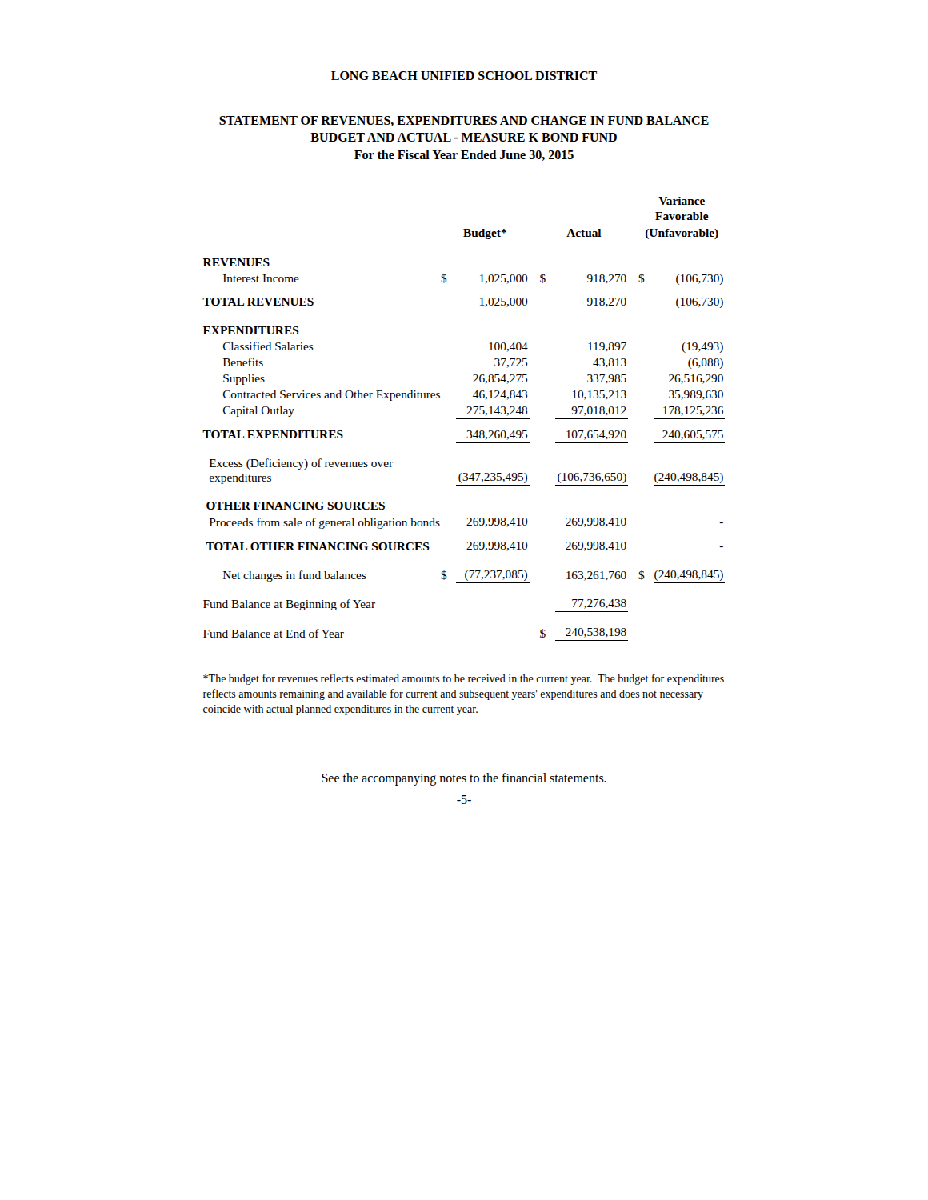LONG BEACH UNIFIED SCHOOL DISTRICT
STATEMENT OF REVENUES, EXPENDITURES AND CHANGE IN FUND BALANCE
BUDGET AND ACTUAL - MEASURE K BOND FUND
For the Fiscal Year Ended June 30, 2015
| | | | | | Variance Favorable |
| | Budget* | | Actual | | (Unfavorable) |
| REVENUES | | | | | | | | |
| Interest Income | $ | 1,025,000 | | $ | 918,270 | | $ | (106,730) |
| TOTAL REVENUES | | 1,025,000 | | | 918,270 | | | (106,730) |
| EXPENDITURES | | | | | | | | |
| Classified Salaries | | 100,404 | | | 119,897 | | | (19,493) |
| Benefits | | 37,725 | | | 43,813 | | | (6,088) |
| Supplies | | 26,854,275 | | | 337,985 | | | 26,516,290 |
| Contracted Services and Other Expenditures | | 46,124,843 | | | 10,135,213 | | | 35,989,630 |
| Capital Outlay | | 275,143,248 | | | 97,018,012 | | | 178,125,236 |
| TOTAL EXPENDITURES | | 348,260,495 | | | 107,654,920 | | | 240,605,575 |
| Excess (Deficiency) of revenues over expenditures | | (347,235,495) | | | (106,736,650) | | | (240,498,845) |
| OTHER FINANCING SOURCES | | | | | | | | |
| Proceeds from sale of general obligation bonds | | 269,998,410 | | | 269,998,410 | | | - |
| TOTAL OTHER FINANCING SOURCES | | 269,998,410 | | | 269,998,410 | | | - |
| Net changes in fund balances | $ | (77,237,085) | | | 163,261,760 | | $ | (240,498,845) |
| Fund Balance at Beginning of Year | | | | | 77,276,438 | | | |
| Fund Balance at End of Year | | | | $ | 240,538,198 | | | |
*The budget for revenues reflects estimated amounts to be received in the current year. The budget for expenditures reflects amounts remaining and available for current and subsequent years' expenditures and does not necessary coincide with actual planned expenditures in the current year.
See the accompanying notes to the financial statements.
-5-